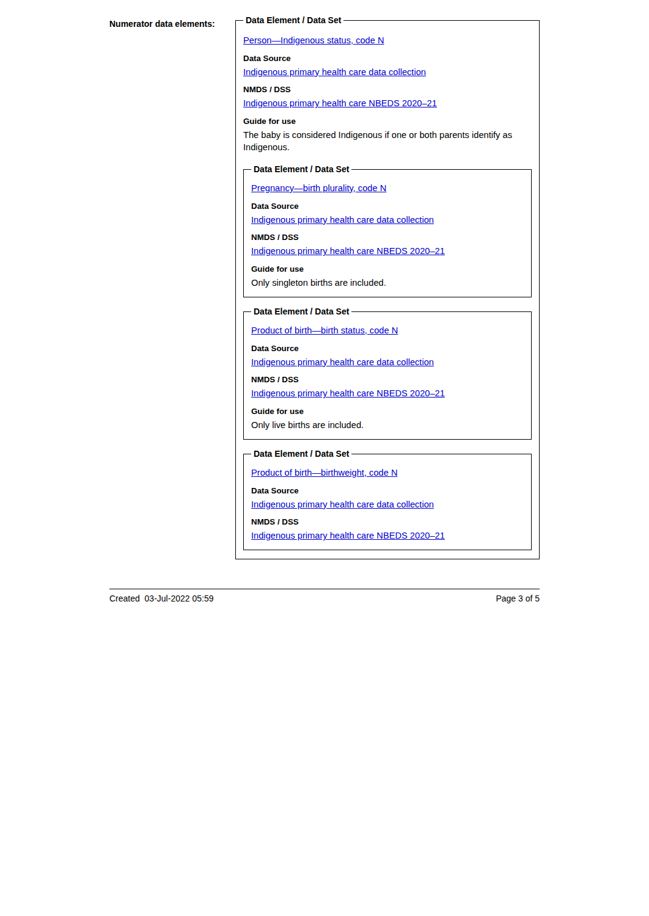Numerator data elements:
Data Element / Data Set
Person—Indigenous status, code N
Data Source
Indigenous primary health care data collection
NMDS / DSS
Indigenous primary health care NBEDS 2020–21
Guide for use
The baby is considered Indigenous if one or both parents identify as Indigenous.
Data Element / Data Set
Pregnancy—birth plurality, code N
Data Source
Indigenous primary health care data collection
NMDS / DSS
Indigenous primary health care NBEDS 2020–21
Guide for use
Only singleton births are included.
Data Element / Data Set
Product of birth—birth status, code N
Data Source
Indigenous primary health care data collection
NMDS / DSS
Indigenous primary health care NBEDS 2020–21
Guide for use
Only live births are included.
Data Element / Data Set
Product of birth—birthweight, code N
Data Source
Indigenous primary health care data collection
NMDS / DSS
Indigenous primary health care NBEDS 2020–21
Created 03-Jul-2022 05:59
Page 3 of 5